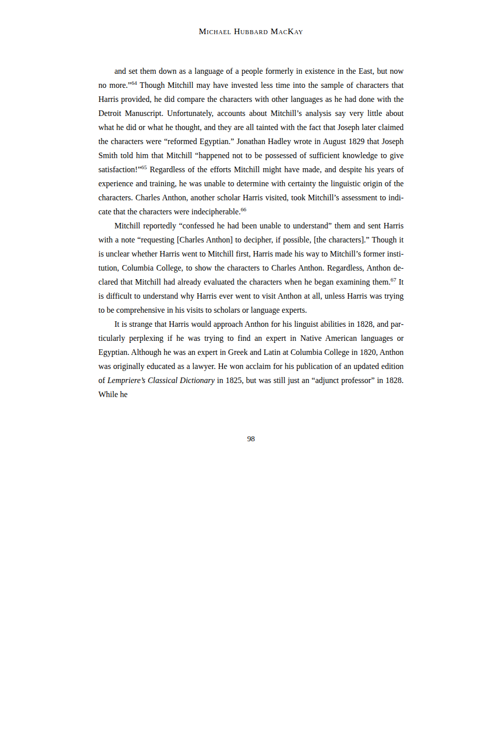Michael Hubbard MacKay
and set them down as a language of a people formerly in existence in the East, but now no more.”64 Though Mitchill may have invested less time into the sample of characters that Harris provided, he did compare the characters with other languages as he had done with the Detroit Manuscript. Unfortunately, accounts about Mitchill’s analysis say very little about what he did or what he thought, and they are all tainted with the fact that Joseph later claimed the characters were “reformed Egyptian.” Jonathan Hadley wrote in August 1829 that Joseph Smith told him that Mitchill “happened not to be possessed of sufficient knowledge to give satisfaction!”65 Regardless of the efforts Mitchill might have made, and despite his years of experience and training, he was unable to determine with certainty the linguistic origin of the characters. Charles Anthon, another scholar Harris visited, took Mitchill’s assessment to indicate that the characters were indecipherable.66
Mitchill reportedly “confessed he had been unable to understand” them and sent Harris with a note “requesting [Charles Anthon] to decipher, if possible, [the characters].” Though it is unclear whether Harris went to Mitchill first, Harris made his way to Mitchill’s former institution, Columbia College, to show the characters to Charles Anthon. Regardless, Anthon declared that Mitchill had already evaluated the characters when he began examining them.67 It is difficult to understand why Harris ever went to visit Anthon at all, unless Harris was trying to be comprehensive in his visits to scholars or language experts.
It is strange that Harris would approach Anthon for his linguist abilities in 1828, and particularly perplexing if he was trying to find an expert in Native American languages or Egyptian. Although he was an expert in Greek and Latin at Columbia College in 1820, Anthon was originally educated as a lawyer. He won acclaim for his publication of an updated edition of Lempriere’s Classical Dictionary in 1825, but was still just an “adjunct professor” in 1828. While he
98